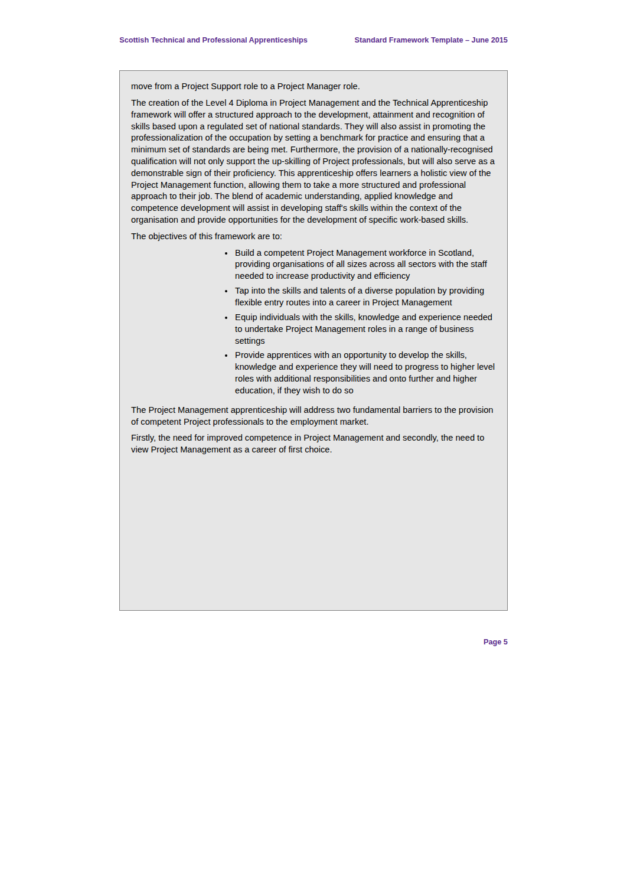Scottish Technical and Professional Apprenticeships
Standard Framework Template – June 2015
move from a Project Support role to a Project Manager role.
The creation of the Level 4 Diploma in Project Management and the Technical Apprenticeship framework will offer a structured approach to the development, attainment and recognition of skills based upon a regulated set of national standards. They will also assist in promoting the professionalization of the occupation by setting a benchmark for practice and ensuring that a minimum set of standards are being met. Furthermore, the provision of a nationally-recognised qualification will not only support the up-skilling of Project professionals, but will also serve as a demonstrable sign of their proficiency. This apprenticeship offers learners a holistic view of the Project Management function, allowing them to take a more structured and professional approach to their job. The blend of academic understanding, applied knowledge and competence development will assist in developing staff's skills within the context of the organisation and provide opportunities for the development of specific work-based skills.
The objectives of this framework are to:
Build a competent Project Management workforce in Scotland, providing organisations of all sizes across all sectors with the staff needed to increase productivity and efficiency
Tap into the skills and talents of a diverse population by providing flexible entry routes into a career in Project Management
Equip individuals with the skills, knowledge and experience needed to undertake Project Management roles in a range of business settings
Provide apprentices with an opportunity to develop the skills, knowledge and experience they will need to progress to higher level roles with additional responsibilities and onto further and higher education, if they wish to do so
The Project Management apprenticeship will address two fundamental barriers to the provision of competent Project professionals to the employment market.
Firstly, the need for improved competence in Project Management and secondly, the need to view Project Management as a career of first choice.
Page 5